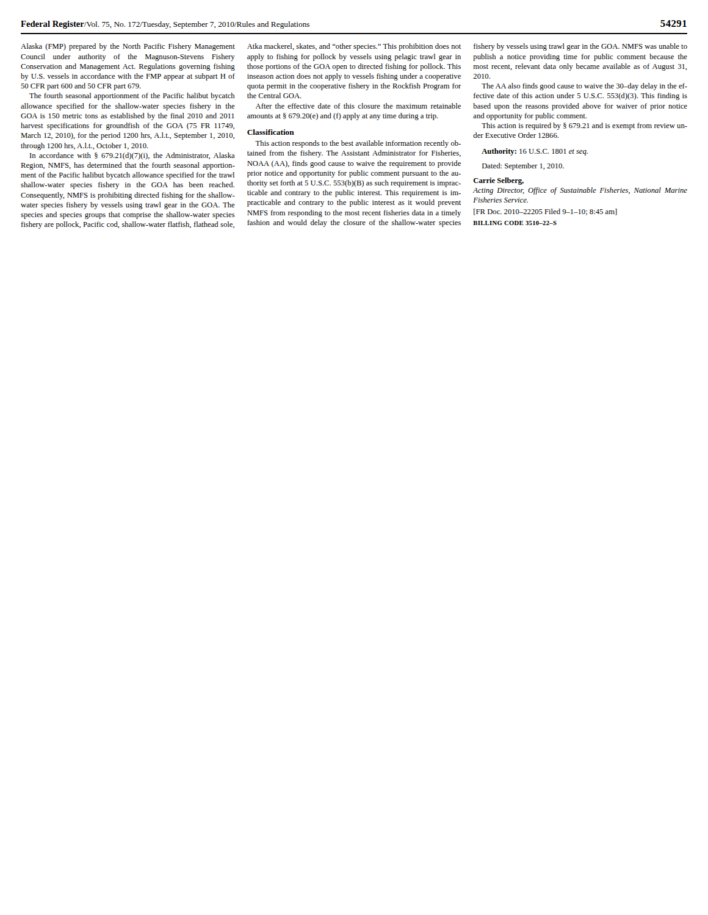Federal Register/Vol. 75, No. 172/Tuesday, September 7, 2010/Rules and Regulations
54291
Alaska (FMP) prepared by the North Pacific Fishery Management Council under authority of the Magnuson-Stevens Fishery Conservation and Management Act. Regulations governing fishing by U.S. vessels in accordance with the FMP appear at subpart H of 50 CFR part 600 and 50 CFR part 679.
The fourth seasonal apportionment of the Pacific halibut bycatch allowance specified for the shallow-water species fishery in the GOA is 150 metric tons as established by the final 2010 and 2011 harvest specifications for groundfish of the GOA (75 FR 11749, March 12, 2010), for the period 1200 hrs, A.l.t., September 1, 2010, through 1200 hrs, A.l.t., October 1, 2010.
In accordance with § 679.21(d)(7)(i), the Administrator, Alaska Region, NMFS, has determined that the fourth seasonal apportionment of the Pacific halibut bycatch allowance specified for the trawl shallow-water species fishery in the GOA has been reached. Consequently, NMFS is prohibiting directed fishing for the shallow-water species fishery by vessels using trawl gear in the GOA. The species and species groups that comprise the shallow-water species fishery are pollock, Pacific cod, shallow-water flatfish, flathead sole, Atka mackerel, skates, and “other species.” This prohibition does not apply to fishing for pollock by vessels using pelagic trawl gear in those portions of the GOA open to directed fishing for pollock. This inseason action does not apply to vessels fishing under a cooperative quota permit in the cooperative fishery in the Rockfish Program for the Central GOA.
After the effective date of this closure the maximum retainable amounts at § 679.20(e) and (f) apply at any time during a trip.
Classification
This action responds to the best available information recently obtained from the fishery. The Assistant Administrator for Fisheries, NOAA (AA), finds good cause to waive the requirement to provide prior notice and opportunity for public comment pursuant to the authority set forth at 5 U.S.C. 553(b)(B) as such requirement is impracticable and contrary to the public interest. This requirement is impracticable and contrary to the public interest as it would prevent NMFS from responding to the most recent fisheries data in a timely fashion and would delay the closure of the shallow-water species fishery by vessels using trawl gear in the GOA. NMFS was unable to publish a notice providing time for public comment because the most recent, relevant data only became available as of August 31, 2010.
The AA also finds good cause to waive the 30–day delay in the effective date of this action under 5 U.S.C. 553(d)(3). This finding is based upon the reasons provided above for waiver of prior notice and opportunity for public comment.
This action is required by § 679.21 and is exempt from review under Executive Order 12866.
Authority: 16 U.S.C. 1801 et seq.
Dated: September 1, 2010.
Carrie Selberg,
Acting Director, Office of Sustainable Fisheries, National Marine Fisheries Service.
[FR Doc. 2010–22205 Filed 9–1–10; 8:45 am]
BILLING CODE 3510–22–S